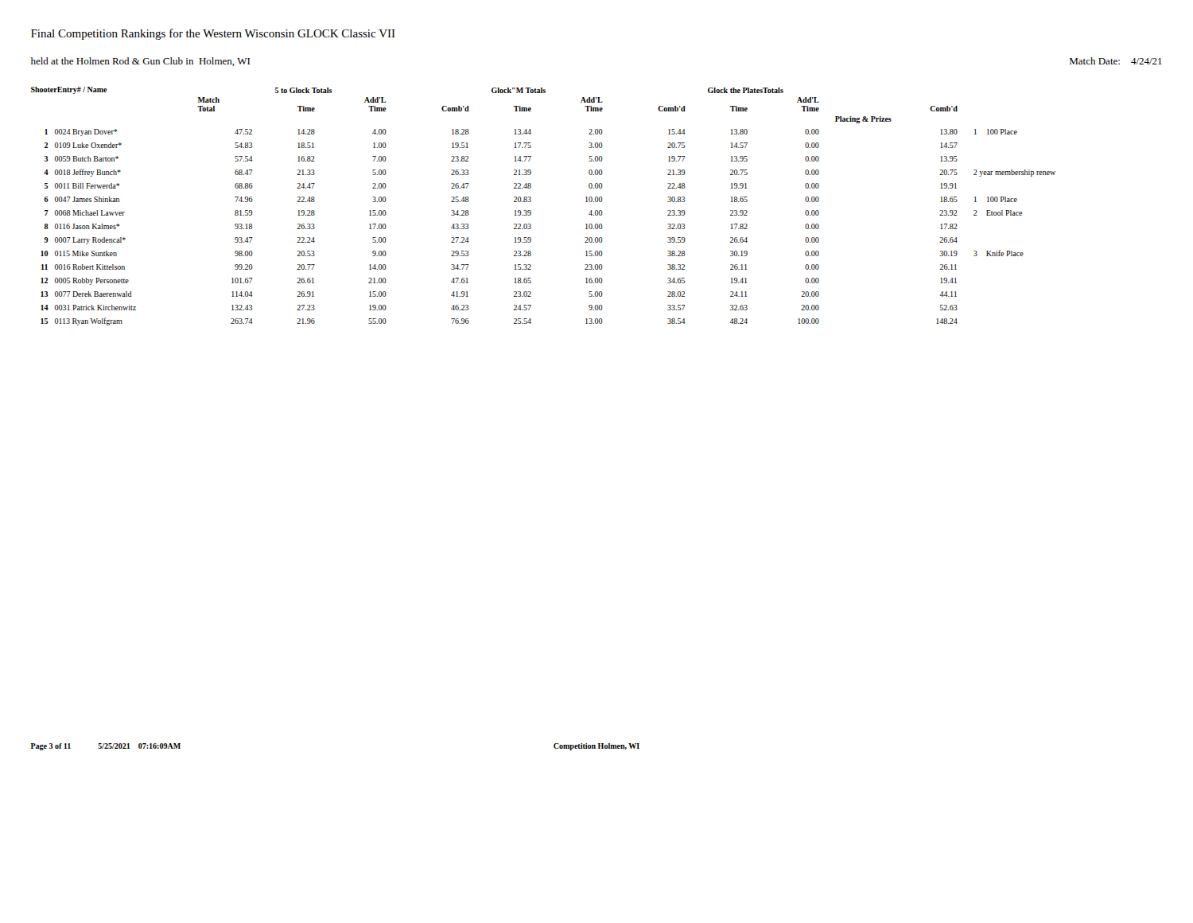Final Competition Rankings for the Western Wisconsin GLOCK Classic VII
held at the Holmen Rod & Gun Club in Holmen, WI Match Date: 4/24/21
| ShooterEntry# / Name | Match Total | 5 to Glock Totals | Glock"M Totals | Glock the PlatesTotals | |
| --- | --- | --- | --- | --- | --- |
| | Time | Add'L Time | Comb'd | Time | Add'L Time | Comb'd | Time | Add'L Time | Comb'd |
| | Placing & Prizes |
| 1 | 0024 Bryan Dover* | 47.52 | 14.28 | 4.00 | 18.28 | 13.44 | 2.00 | 15.44 | 13.80 | 0.00 | 13.80 | 1 100 Place |
| 2 | 0109 Luke Oxender* | 54.83 | 18.51 | 1.00 | 19.51 | 17.75 | 3.00 | 20.75 | 14.57 | 0.00 | 14.57 | |
| 3 | 0059 Butch Barton* | 57.54 | 16.82 | 7.00 | 23.82 | 14.77 | 5.00 | 19.77 | 13.95 | 0.00 | 13.95 | |
| 4 | 0018 Jeffrey Bunch* | 68.47 | 21.33 | 5.00 | 26.33 | 21.39 | 0.00 | 21.39 | 20.75 | 0.00 | 20.75 | 2 year membership renew |
| 5 | 0011 Bill Ferwerda* | 68.86 | 24.47 | 2.00 | 26.47 | 22.48 | 0.00 | 22.48 | 19.91 | 0.00 | 19.91 | |
| 6 | 0047 James Shinkan | 74.96 | 22.48 | 3.00 | 25.48 | 20.83 | 10.00 | 30.83 | 18.65 | 0.00 | 18.65 | 1 100 Place |
| 7 | 0068 Michael Lawver | 81.59 | 19.28 | 15.00 | 34.28 | 19.39 | 4.00 | 23.39 | 23.92 | 0.00 | 23.92 | 2 Etool Place |
| 8 | 0116 Jason Kalmes* | 93.18 | 26.33 | 17.00 | 43.33 | 22.03 | 10.00 | 32.03 | 17.82 | 0.00 | 17.82 | |
| 9 | 0007 Larry Rodencal* | 93.47 | 22.24 | 5.00 | 27.24 | 19.59 | 20.00 | 39.59 | 26.64 | 0.00 | 26.64 | |
| 10 | 0115 Mike Suntken | 98.00 | 20.53 | 9.00 | 29.53 | 23.28 | 15.00 | 38.28 | 30.19 | 0.00 | 30.19 | 3 Knife Place |
| 11 | 0016 Robert Kittelson | 99.20 | 20.77 | 14.00 | 34.77 | 15.32 | 23.00 | 38.32 | 26.11 | 0.00 | 26.11 | |
| 12 | 0005 Robby Personette | 101.67 | 26.61 | 21.00 | 47.61 | 18.65 | 16.00 | 34.65 | 19.41 | 0.00 | 19.41 | |
| 13 | 0077 Derek Baerenwald | 114.04 | 26.91 | 15.00 | 41.91 | 23.02 | 5.00 | 28.02 | 24.11 | 20.00 | 44.11 | |
| 14 | 0031 Patrick Kirchenwitz | 132.43 | 27.23 | 19.00 | 46.23 | 24.57 | 9.00 | 33.57 | 32.63 | 20.00 | 52.63 | |
| 15 | 0113 Ryan Wolfgram | 263.74 | 21.96 | 55.00 | 76.96 | 25.54 | 13.00 | 38.54 | 48.24 | 100.00 | 148.24 | |
Page 3 of 115/25/2021 07:16:09AM Competition Holmen, WI